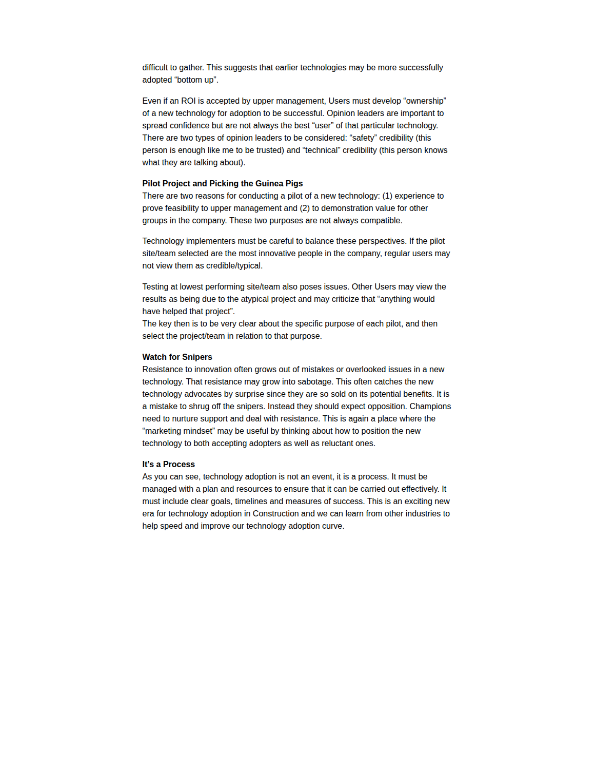difficult to gather. This suggests that earlier technologies may be more successfully adopted “bottom up”.
Even if an ROI is accepted by upper management, Users must develop “ownership” of a new technology for adoption to be successful. Opinion leaders are important to spread confidence but are not always the best “user” of that particular technology. There are two types of opinion leaders to be considered: “safety” credibility (this person is enough like me to be trusted) and “technical” credibility (this person knows what they are talking about).
Pilot Project and Picking the Guinea Pigs
There are two reasons for conducting a pilot of a new technology: (1) experience to prove feasibility to upper management and (2) to demonstration value for other groups in the company. These two purposes are not always compatible.
Technology implementers must be careful to balance these perspectives. If the pilot site/team selected are the most innovative people in the company, regular users may not view them as credible/typical.
Testing at lowest performing site/team also poses issues. Other Users may view the results as being due to the atypical project and may criticize that “anything would have helped that project”.
The key then is to be very clear about the specific purpose of each pilot, and then select the project/team in relation to that purpose.
Watch for Snipers
Resistance to innovation often grows out of mistakes or overlooked issues in a new technology. That resistance may grow into sabotage. This often catches the new technology advocates by surprise since they are so sold on its potential benefits. It is a mistake to shrug off the snipers. Instead they should expect opposition. Champions need to nurture support and deal with resistance. This is again a place where the “marketing mindset” may be useful by thinking about how to position the new technology to both accepting adopters as well as reluctant ones.
It’s a Process
As you can see, technology adoption is not an event, it is a process. It must be managed with a plan and resources to ensure that it can be carried out effectively. It must include clear goals, timelines and measures of success. This is an exciting new era for technology adoption in Construction and we can learn from other industries to help speed and improve our technology adoption curve.